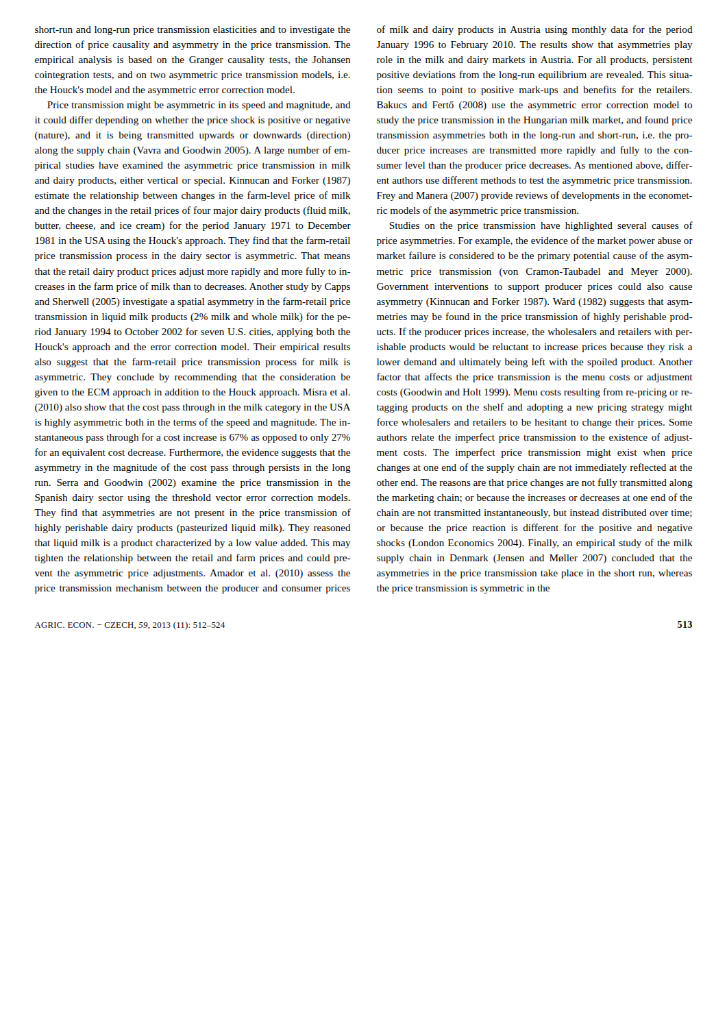short-run and long-run price transmission elasticities and to investigate the direction of price causality and asymmetry in the price transmission. The empirical analysis is based on the Granger causality tests, the Johansen cointegration tests, and on two asymmetric price transmission models, i.e. the Houck's model and the asymmetric error correction model.
Price transmission might be asymmetric in its speed and magnitude, and it could differ depending on whether the price shock is positive or negative (nature), and it is being transmitted upwards or downwards (direction) along the supply chain (Vavra and Goodwin 2005). A large number of empirical studies have examined the asymmetric price transmission in milk and dairy products, either vertical or special. Kinnucan and Forker (1987) estimate the relationship between changes in the farm-level price of milk and the changes in the retail prices of four major dairy products (fluid milk, butter, cheese, and ice cream) for the period January 1971 to December 1981 in the USA using the Houck's approach. They find that the farm-retail price transmission process in the dairy sector is asymmetric. That means that the retail dairy product prices adjust more rapidly and more fully to increases in the farm price of milk than to decreases. Another study by Capps and Sherwell (2005) investigate a spatial asymmetry in the farm-retail price transmission in liquid milk products (2% milk and whole milk) for the period January 1994 to October 2002 for seven U.S. cities, applying both the Houck's approach and the error correction model. Their empirical results also suggest that the farm-retail price transmission process for milk is asymmetric. They conclude by recommending that the consideration be given to the ECM approach in addition to the Houck approach. Misra et al. (2010) also show that the cost pass through in the milk category in the USA is highly asymmetric both in the terms of the speed and magnitude. The instantaneous pass through for a cost increase is 67% as opposed to only 27% for an equivalent cost decrease. Furthermore, the evidence suggests that the asymmetry in the magnitude of the cost pass through persists in the long run. Serra and Goodwin (2002) examine the price transmission in the Spanish dairy sector using the threshold vector error correction models. They find that asymmetries are not present in the price transmission of highly perishable dairy products (pasteurized liquid milk). They reasoned that liquid milk is a product characterized by a low value added. This may tighten the relationship between the retail and farm prices and could prevent the asymmetric price adjustments. Amador et al. (2010) assess the price transmission mechanism between the producer and consumer prices of milk and dairy products in Austria using monthly data for the period January 1996 to February 2010. The results show that asymmetries play role in the milk and dairy markets in Austria. For all products, persistent positive deviations from the long-run equilibrium are revealed. This situation seems to point to positive mark-ups and benefits for the retailers. Bakucs and Fertő (2008) use the asymmetric error correction model to study the price transmission in the Hungarian milk market, and found price transmission asymmetries both in the long-run and short-run, i.e. the producer price increases are transmitted more rapidly and fully to the consumer level than the producer price decreases. As mentioned above, different authors use different methods to test the asymmetric price transmission. Frey and Manera (2007) provide reviews of developments in the econometric models of the asymmetric price transmission.
Studies on the price transmission have highlighted several causes of price asymmetries. For example, the evidence of the market power abuse or market failure is considered to be the primary potential cause of the asymmetric price transmission (von Cramon-Taubadel and Meyer 2000). Government interventions to support producer prices could also cause asymmetry (Kinnucan and Forker 1987). Ward (1982) suggests that asymmetries may be found in the price transmission of highly perishable products. If the producer prices increase, the wholesalers and retailers with perishable products would be reluctant to increase prices because they risk a lower demand and ultimately being left with the spoiled product. Another factor that affects the price transmission is the menu costs or adjustment costs (Goodwin and Holt 1999). Menu costs resulting from re-pricing or re-tagging products on the shelf and adopting a new pricing strategy might force wholesalers and retailers to be hesitant to change their prices. Some authors relate the imperfect price transmission to the existence of adjustment costs. The imperfect price transmission might exist when price changes at one end of the supply chain are not immediately reflected at the other end. The reasons are that price changes are not fully transmitted along the marketing chain; or because the increases or decreases at one end of the chain are not transmitted instantaneously, but instead distributed over time; or because the price reaction is different for the positive and negative shocks (London Economics 2004). Finally, an empirical study of the milk supply chain in Denmark (Jensen and Møller 2007) concluded that the asymmetries in the price transmission take place in the short run, whereas the price transmission is symmetric in the
AGRIC. ECON. − CZECH, 59, 2013 (11): 512–524 513